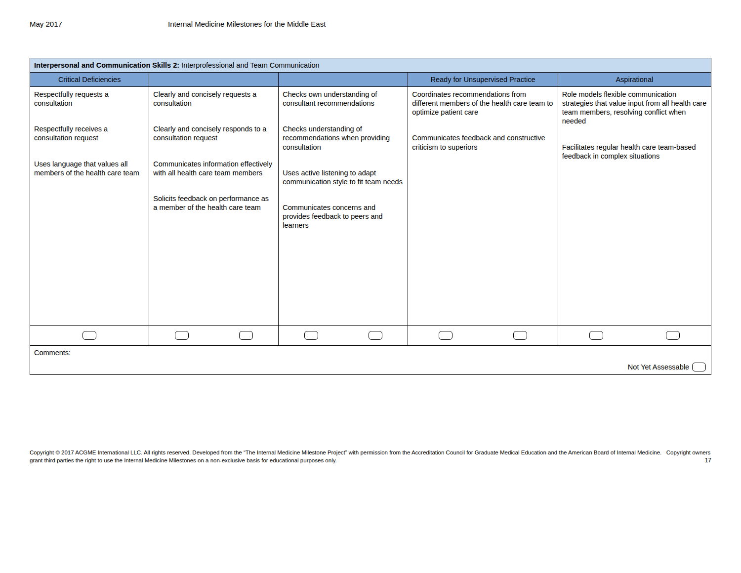May 2017
Internal Medicine Milestones for the Middle East
| Interpersonal and Communication Skills 2: Interprofessional and Team Communication |
| Critical Deficiencies | | | Ready for Unsupervised Practice | Aspirational |
| Respectfully requests a consultation Respectfully receives a consultation request Uses language that values all members of the health care team | Clearly and concisely requests a consultation Clearly and concisely responds to a consultation request Communicates information effectively with all health care team members Solicits feedback on performance as a member of the health care team | Checks own understanding of consultant recommendations Checks understanding of recommendations when providing consultation Uses active listening to adapt communication style to fit team needs Communicates concerns and provides feedback to peers and learners | Coordinates recommendations from different members of the health care team to optimize patient care Communicates feedback and constructive criticism to superiors | Role models flexible communication strategies that value input from all health care team members, resolving conflict when needed Facilitates regular health care team-based feedback in complex situations |
| Comments: Not Yet Assessable |
Copyright © 2017 ACGME International LLC. All rights reserved. Developed from the “The Internal Medicine Milestone Project” with permission from the Accreditation Council for Graduate Medical Education and the American Board of Internal Medicine. Copyright owners grant third parties the right to use the Internal Medicine Milestones on a non-exclusive basis for educational purposes only. 17